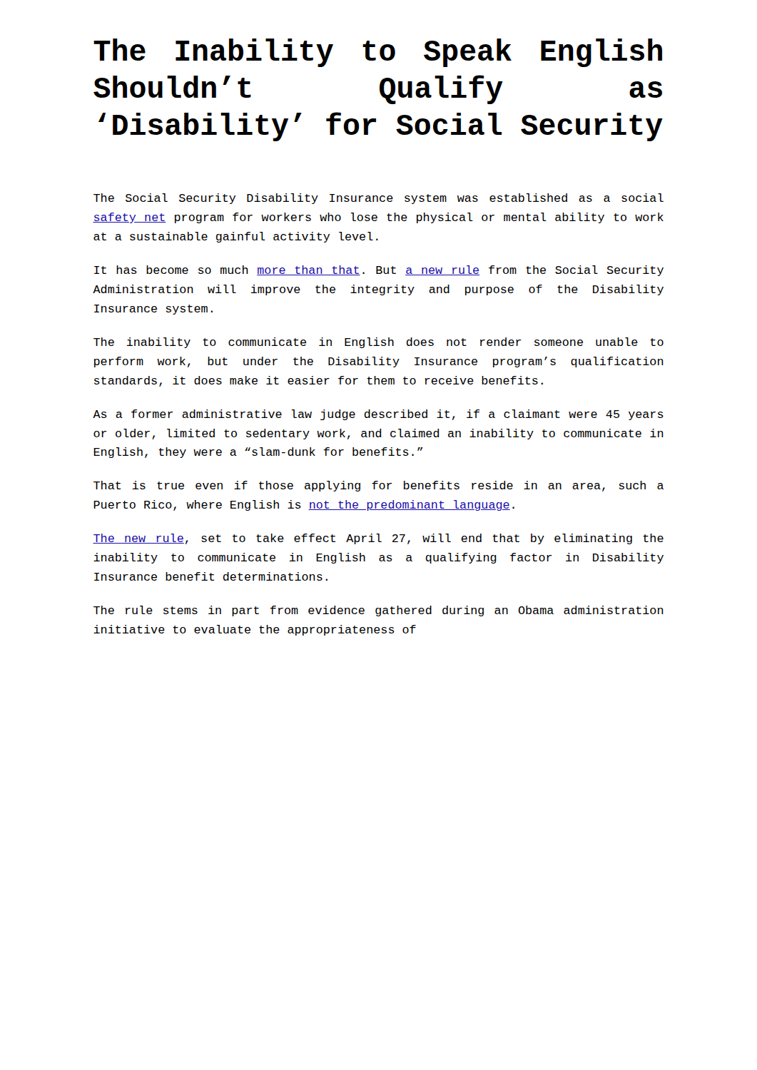The Inability to Speak English Shouldn’t Qualify as ‘Disability’ for Social Security
The Social Security Disability Insurance system was established as a social safety net program for workers who lose the physical or mental ability to work at a sustainable gainful activity level.
It has become so much more than that. But a new rule from the Social Security Administration will improve the integrity and purpose of the Disability Insurance system.
The inability to communicate in English does not render someone unable to perform work, but under the Disability Insurance program’s qualification standards, it does make it easier for them to receive benefits.
As a former administrative law judge described it, if a claimant were 45 years or older, limited to sedentary work, and claimed an inability to communicate in English, they were a “slam-dunk for benefits.”
That is true even if those applying for benefits reside in an area, such a Puerto Rico, where English is not the predominant language.
The new rule, set to take effect April 27, will end that by eliminating the inability to communicate in English as a qualifying factor in Disability Insurance benefit determinations.
The rule stems in part from evidence gathered during an Obama administration initiative to evaluate the appropriateness of